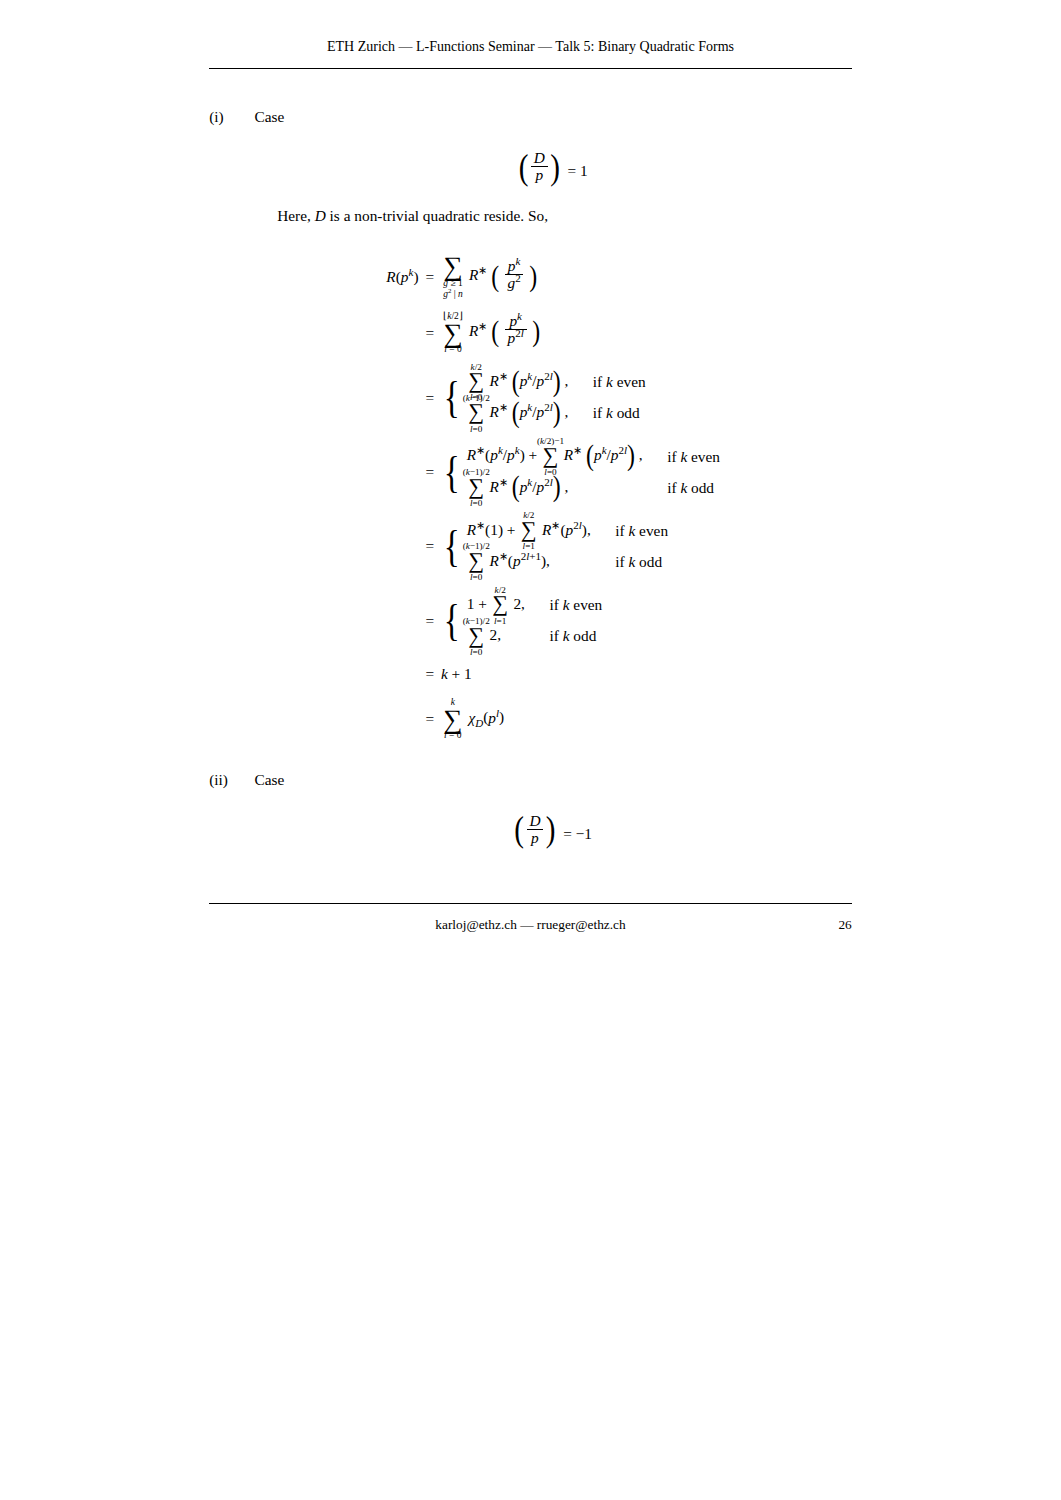ETH Zurich — L-Functions Seminar — Talk 5: Binary Quadratic Forms
(i) Case
( Dp ) = 1
Here, D is a non-trivial quadratic reside. So,
| R ( p k ) | = | ∑ g ≥ 1 g 2 / n R ∗ ( p k g 2 ) |
| | = | ⌊ k /2 ⌋ ∑ l = 0 R ∗ ( p k p 2 l ) |
| | = | { / ∑ k /2 l =0 R ∗ ( p k / p 2 l ) , / if k even / / ∑ ( k −1)/2 l =0 R ∗ ( p k / p 2 l ) , / if k odd / |
| | = | { / R ∗ ( p k / p k ) + ∑ ( k /2)−1 l =0 R ∗ ( p k / p 2 l ) , / if k even / / ∑ ( k −1)/2 l =0 R ∗ ( p k / p 2 l ) , / if k odd / |
| | = | { / R ∗ (1) + ∑ k /2 l =1 R ∗ ( p 2 l ), / if k even / / ∑ ( k −1)/2 l =0 R ∗ ( p 2 l +1 ), / if k odd / |
| | = | { / 1 + ∑ k /2 l =1 2, / if k even / / ∑ ( k −1)/2 l =0 2, / if k odd / |
| | = | k + 1 |
| | = | k ∑ l = 0 χ D ( p l ) |
(ii) Case
( Dp ) = −1
karloj@ethz.ch — rrueger@ethz.ch
26